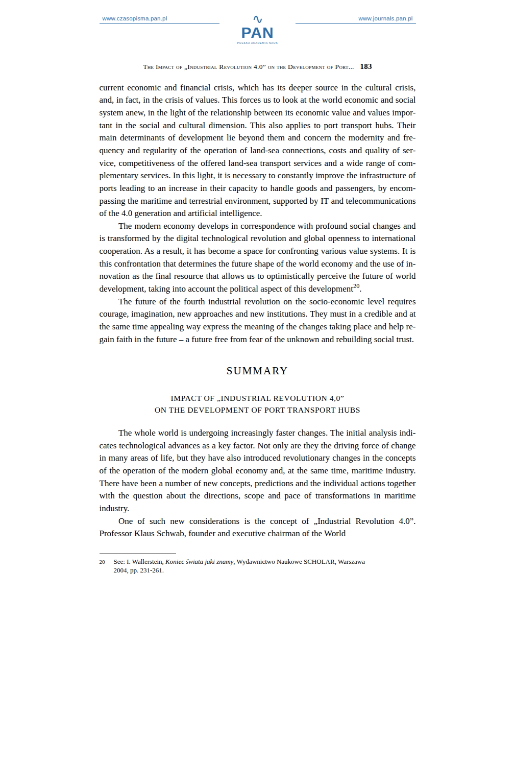www.czasopisma.pan.pl www.journals.pan.pl
∿
PAN
POLSKA AKADEMIA NAUK
The Impact of „Industrial Revolution 4.0” on the Development of Port... 183
current economic and financial crisis, which has its deeper source in the cultural crisis, and, in fact, in the crisis of values. This forces us to look at the world economic and social system anew, in the light of the relationship between its economic value and values important in the social and cultural dimension. This also applies to port transport hubs. Their main determinants of development lie beyond them and concern the modernity and frequency and regularity of the operation of land-sea connections, costs and quality of service, competitiveness of the offered land-sea transport services and a wide range of complementary services. In this light, it is necessary to constantly improve the infrastructure of ports leading to an increase in their capacity to handle goods and passengers, by encompassing the maritime and terrestrial environment, supported by IT and telecommunications of the 4.0 generation and artificial intelligence.
The modern economy develops in correspondence with profound social changes and is transformed by the digital technological revolution and global openness to international cooperation. As a result, it has become a space for confronting various value systems. It is this confrontation that determines the future shape of the world economy and the use of innovation as the final resource that allows us to optimistically perceive the future of world development, taking into account the political aspect of this development20.
The future of the fourth industrial revolution on the socio-economic level requires courage, imagination, new approaches and new institutions. They must in a credible and at the same time appealing way express the meaning of the changes taking place and help regain faith in the future – a future free from fear of the unknown and rebuilding social trust.
SUMMARY
IMPACT OF „INDUSTRIAL REVOLUTION 4,0”
ON THE DEVELOPMENT OF PORT TRANSPORT HUBS
The whole world is undergoing increasingly faster changes. The initial analysis indicates technological advances as a key factor. Not only are they the driving force of change in many areas of life, but they have also introduced revolutionary changes in the concepts of the operation of the modern global economy and, at the same time, maritime industry. There have been a number of new concepts, predictions and the individual actions together with the question about the directions, scope and pace of transformations in maritime industry.
One of such new considerations is the concept of „Industrial Revolution 4.0”. Professor Klaus Schwab, founder and executive chairman of the World
20
See: I. Wallerstein, Koniec świata jaki znamy, Wydawnictwo Naukowe SCHOLAR, Warszawa 2004, pp. 231-261.